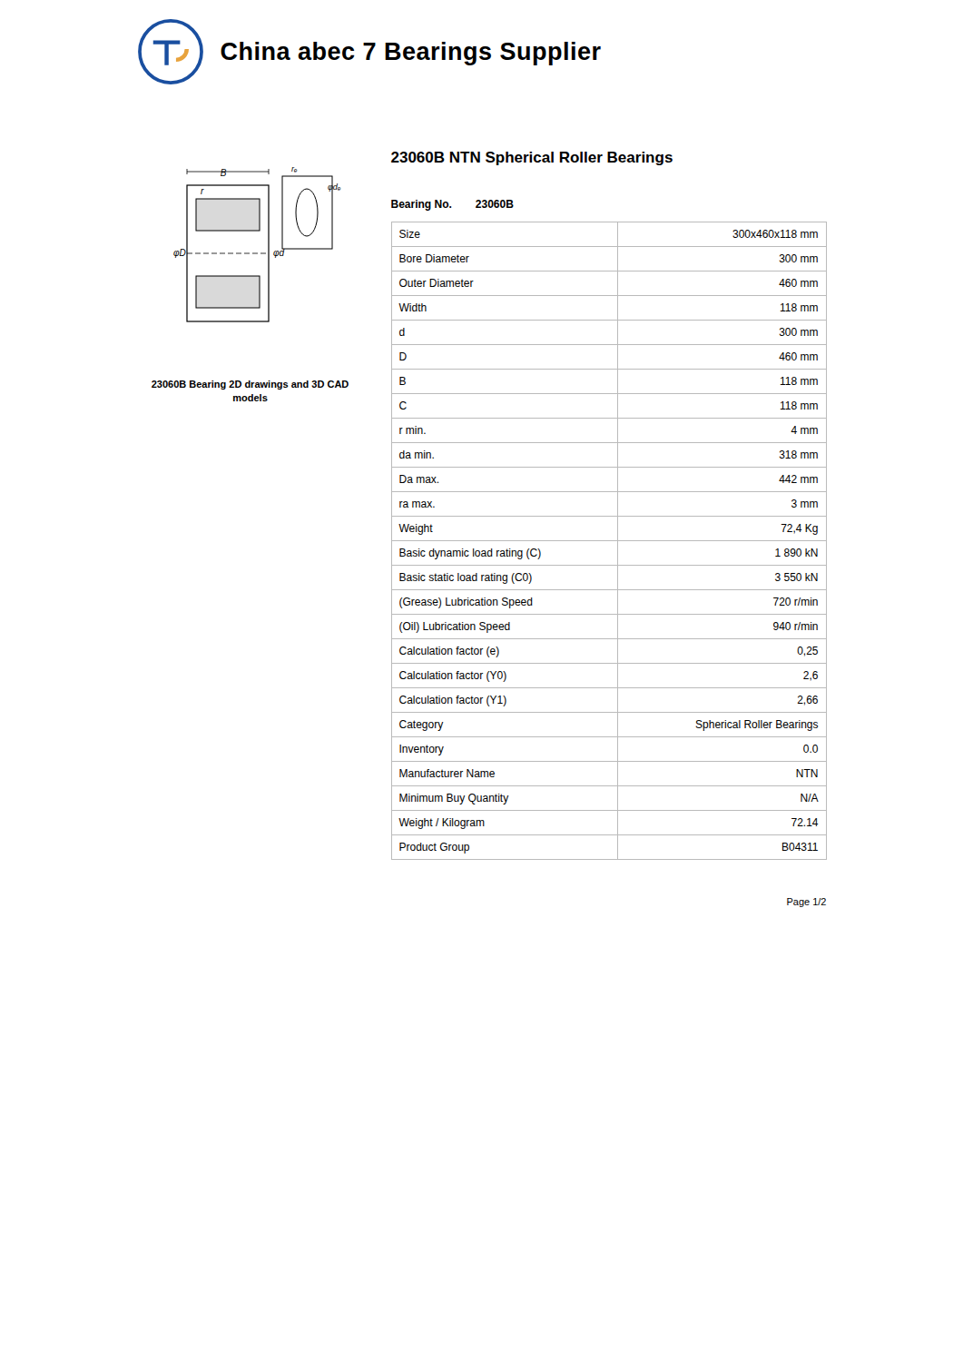China abec 7 Bearings Supplier
B r φD φd rₑ φdₑ
23060B Bearing 2D drawings and 3D CAD models
23060B NTN Spherical Roller Bearings
Bearing No.23060B
| Size | 300x460x118 mm |
| Bore Diameter | 300 mm |
| Outer Diameter | 460 mm |
| Width | 118 mm |
| d | 300 mm |
| D | 460 mm |
| B | 118 mm |
| C | 118 mm |
| r min. | 4 mm |
| da min. | 318 mm |
| Da max. | 442 mm |
| ra max. | 3 mm |
| Weight | 72,4 Kg |
| Basic dynamic load rating (C) | 1 890 kN |
| Basic static load rating (C0) | 3 550 kN |
| (Grease) Lubrication Speed | 720 r/min |
| (Oil) Lubrication Speed | 940 r/min |
| Calculation factor (e) | 0,25 |
| Calculation factor (Y0) | 2,6 |
| Calculation factor (Y1) | 2,66 |
| Category | Spherical Roller Bearings |
| Inventory | 0.0 |
| Manufacturer Name | NTN |
| Minimum Buy Quantity | N/A |
| Weight / Kilogram | 72.14 |
| Product Group | B04311 |
Page 1/2